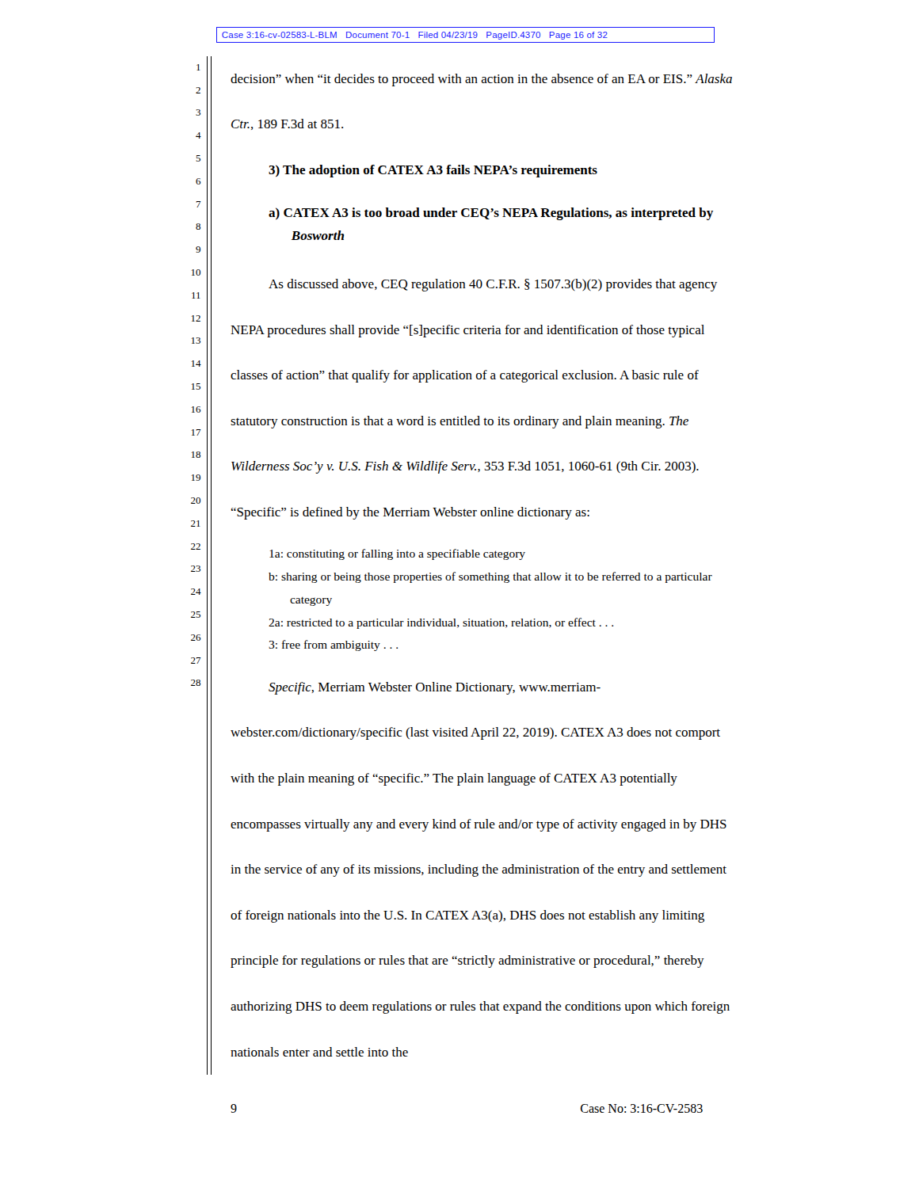Case 3:16-cv-02583-L-BLM Document 70-1 Filed 04/23/19 PageID.4370 Page 16 of 32
1
2
3
4
5
6
7
8
9
10
11
12
13
14
15
16
17
18
19
20
21
22
23
24
25
26
27
28
decision” when “it decides to proceed with an action in the absence of an EA or EIS.” Alaska Ctr., 189 F.3d at 851.
3) The adoption of CATEX A3 fails NEPA’s requirements
a) CATEX A3 is too broad under CEQ’s NEPA Regulations, as interpreted by Bosworth
As discussed above, CEQ regulation 40 C.F.R. § 1507.3(b)(2) provides that agency NEPA procedures shall provide “[s]pecific criteria for and identification of those typical classes of action” that qualify for application of a categorical exclusion. A basic rule of statutory construction is that a word is entitled to its ordinary and plain meaning. The Wilderness Soc’y v. U.S. Fish & Wildlife Serv., 353 F.3d 1051, 1060-61 (9th Cir. 2003). “Specific” is defined by the Merriam Webster online dictionary as:
1a: constituting or falling into a specifiable category b: sharing or being those properties of something that allow it to be referred to a particular category 2a: restricted to a particular individual, situation, relation, or effect . . . 3: free from ambiguity . . .
Specific, Merriam Webster Online Dictionary, www.merriam-webster.com/dictionary/specific (last visited April 22, 2019). CATEX A3 does not comport with the plain meaning of “specific.” The plain language of CATEX A3 potentially encompasses virtually any and every kind of rule and/or type of activity engaged in by DHS in the service of any of its missions, including the administration of the entry and settlement of foreign nationals into the U.S. In CATEX A3(a), DHS does not establish any limiting principle for regulations or rules that are “strictly administrative or procedural,” thereby authorizing DHS to deem regulations or rules that expand the conditions upon which foreign nationals enter and settle into the
9
Case No: 3:16-CV-2583